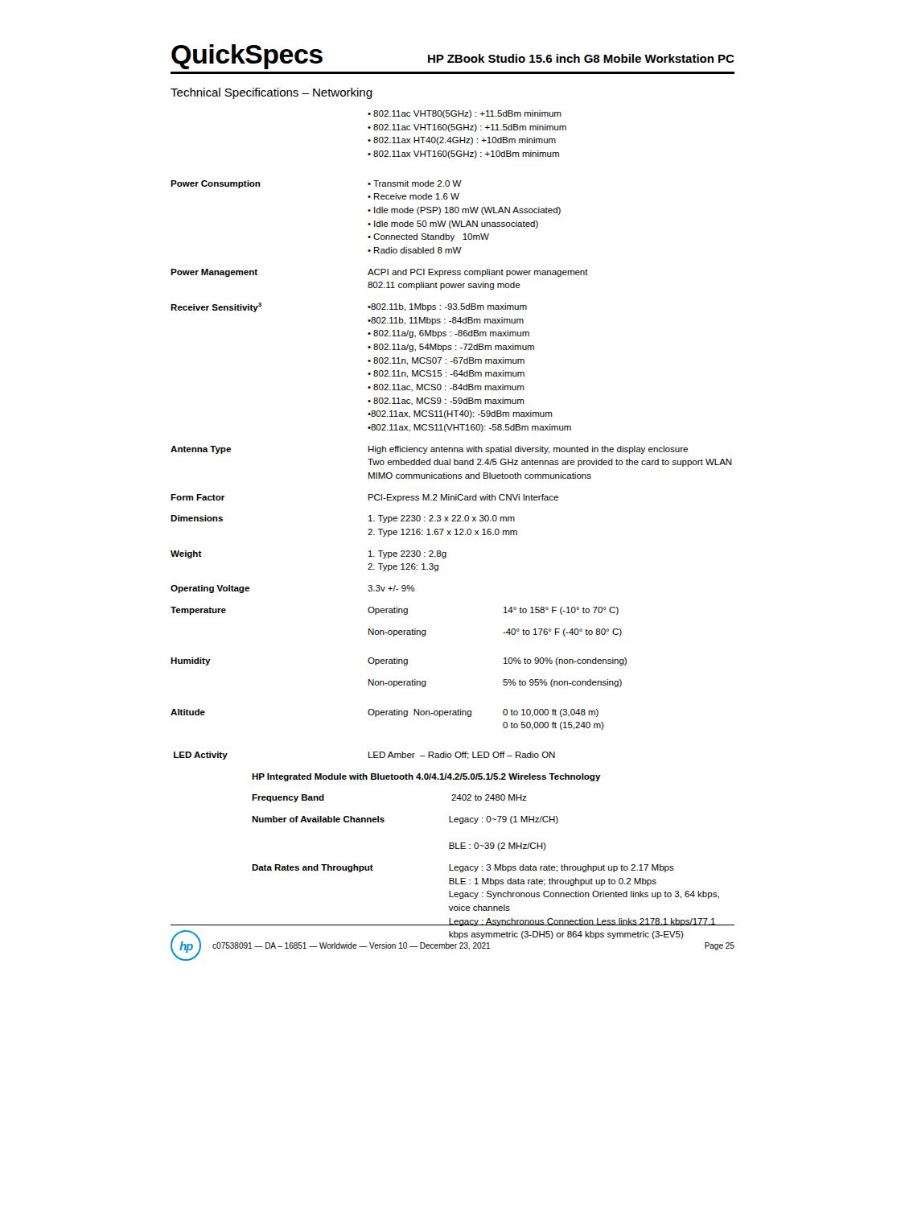QuickSpecs
HP ZBook Studio 15.6 inch G8 Mobile Workstation PC
Technical Specifications – Networking
| | • 802.11ac VHT80(5GHz) : +11.5dBm minimum • 802.11ac VHT160(5GHz) : +11.5dBm minimum • 802.11ax HT40(2.4GHz) : +10dBm minimum • 802.11ax VHT160(5GHz) : +10dBm minimum |
| Power Consumption | • Transmit mode 2.0 W • Receive mode 1.6 W • Idle mode (PSP) 180 mW (WLAN Associated) • Idle mode 50 mW (WLAN unassociated) • Connected Standby 10mW • Radio disabled 8 mW |
| Power Management | ACPI and PCI Express compliant power management 802.11 compliant power saving mode |
| Receiver Sensitivity 3 | •802.11b, 1Mbps : -93.5dBm maximum •802.11b, 11Mbps : -84dBm maximum • 802.11a/g, 6Mbps : -86dBm maximum • 802.11a/g, 54Mbps : -72dBm maximum • 802.11n, MCS07 : -67dBm maximum • 802.11n, MCS15 : -64dBm maximum • 802.11ac, MCS0 : -84dBm maximum • 802.11ac, MCS9 : -59dBm maximum •802.11ax, MCS11(HT40): -59dBm maximum •802.11ax, MCS11(VHT160): -58.5dBm maximum |
| Antenna Type | High efficiency antenna with spatial diversity, mounted in the display enclosure Two embedded dual band 2.4/5 GHz antennas are provided to the card to support WLAN MIMO communications and Bluetooth communications |
| Form Factor | PCI-Express M.2 MiniCard with CNVi Interface |
| Dimensions | 1. Type 2230 : 2.3 x 22.0 x 30.0 mm 2. Type 1216: 1.67 x 12.0 x 16.0 mm |
| Weight | 1. Type 2230 : 2.8g 2. Type 126: 1.3g |
| Operating Voltage | 3.3v +/- 9% |
| Temperature | / Operating / 14° to 158° F (-10° to 70° C) / / Non-operating / -40° to 176° F (-40° to 80° C) / |
| Humidity | / Operating / 10% to 90% (non-condensing) / / Non-operating / 5% to 95% (non-condensing) / |
| Altitude | / Operating Non-operating / 0 to 10,000 ft (3,048 m) 0 to 50,000 ft (15,240 m) / |
| LED Activity | LED Amber – Radio Off; LED Off – Radio ON |
| HP Integrated Module with Bluetooth 4.0/4.1/4.2/5.0/5.1/5.2 Wireless Technology |
| Frequency Band | 2402 to 2480 MHz |
| Number of Available Channels | Legacy : 0~79 (1 MHz/CH) BLE : 0~39 (2 MHz/CH) |
| Data Rates and Throughput | Legacy : 3 Mbps data rate; throughput up to 2.17 Mbps BLE : 1 Mbps data rate; throughput up to 0.2 Mbps Legacy : Synchronous Connection Oriented links up to 3, 64 kbps, voice channels Legacy : Asynchronous Connection Less links 2178.1 kbps/177.1 kbps asymmetric (3-DH5) or 864 kbps symmetric (3-EV5) |
hp
c07538091 — DA – 16851 — Worldwide — Version 10 — December 23, 2021
Page 25